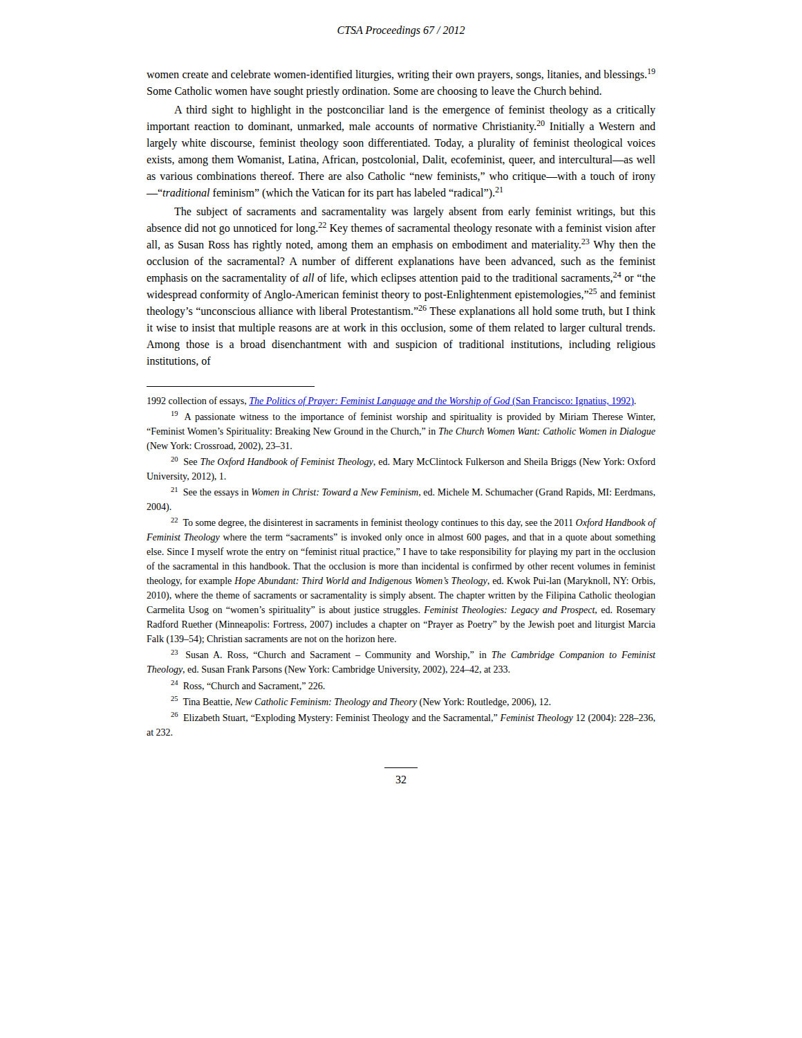CTSA Proceedings 67 / 2012
women create and celebrate women-identified liturgies, writing their own prayers, songs, litanies, and blessings.19 Some Catholic women have sought priestly ordination. Some are choosing to leave the Church behind.
A third sight to highlight in the postconciliar land is the emergence of feminist theology as a critically important reaction to dominant, unmarked, male accounts of normative Christianity.20 Initially a Western and largely white discourse, feminist theology soon differentiated. Today, a plurality of feminist theological voices exists, among them Womanist, Latina, African, postcolonial, Dalit, ecofeminist, queer, and intercultural—as well as various combinations thereof. There are also Catholic “new feminists,” who critique—with a touch of irony—“traditional feminism” (which the Vatican for its part has labeled “radical”).21
The subject of sacraments and sacramentality was largely absent from early feminist writings, but this absence did not go unnoticed for long.22 Key themes of sacramental theology resonate with a feminist vision after all, as Susan Ross has rightly noted, among them an emphasis on embodiment and materiality.23 Why then the occlusion of the sacramental? A number of different explanations have been advanced, such as the feminist emphasis on the sacramentality of all of life, which eclipses attention paid to the traditional sacraments,24 or “the widespread conformity of Anglo-American feminist theory to post-Enlightenment epistemologies,”25 and feminist theology’s “unconscious alliance with liberal Protestantism.”26 These explanations all hold some truth, but I think it wise to insist that multiple reasons are at work in this occlusion, some of them related to larger cultural trends. Among those is a broad disenchantment with and suspicion of traditional institutions, including religious institutions, of
1992 collection of essays, The Politics of Prayer: Feminist Language and the Worship of God (San Francisco: Ignatius, 1992).
19 A passionate witness to the importance of feminist worship and spirituality is provided by Miriam Therese Winter, “Feminist Women’s Spirituality: Breaking New Ground in the Church,” in The Church Women Want: Catholic Women in Dialogue (New York: Crossroad, 2002), 23–31.
20 See The Oxford Handbook of Feminist Theology, ed. Mary McClintock Fulkerson and Sheila Briggs (New York: Oxford University, 2012), 1.
21 See the essays in Women in Christ: Toward a New Feminism, ed. Michele M. Schumacher (Grand Rapids, MI: Eerdmans, 2004).
22 To some degree, the disinterest in sacraments in feminist theology continues to this day, see the 2011 Oxford Handbook of Feminist Theology where the term “sacraments” is invoked only once in almost 600 pages, and that in a quote about something else. Since I myself wrote the entry on “feminist ritual practice,” I have to take responsibility for playing my part in the occlusion of the sacramental in this handbook. That the occlusion is more than incidental is confirmed by other recent volumes in feminist theology, for example Hope Abundant: Third World and Indigenous Women’s Theology, ed. Kwok Pui-lan (Maryknoll, NY: Orbis, 2010), where the theme of sacraments or sacramentality is simply absent. The chapter written by the Filipina Catholic theologian Carmelita Usog on “women’s spirituality” is about justice struggles. Feminist Theologies: Legacy and Prospect, ed. Rosemary Radford Ruether (Minneapolis: Fortress, 2007) includes a chapter on “Prayer as Poetry” by the Jewish poet and liturgist Marcia Falk (139–54); Christian sacraments are not on the horizon here.
23 Susan A. Ross, “Church and Sacrament – Community and Worship,” in The Cambridge Companion to Feminist Theology, ed. Susan Frank Parsons (New York: Cambridge University, 2002), 224–42, at 233.
24 Ross, “Church and Sacrament,” 226.
25 Tina Beattie, New Catholic Feminism: Theology and Theory (New York: Routledge, 2006), 12.
26 Elizabeth Stuart, “Exploding Mystery: Feminist Theology and the Sacramental,” Feminist Theology 12 (2004): 228–236, at 232.
32